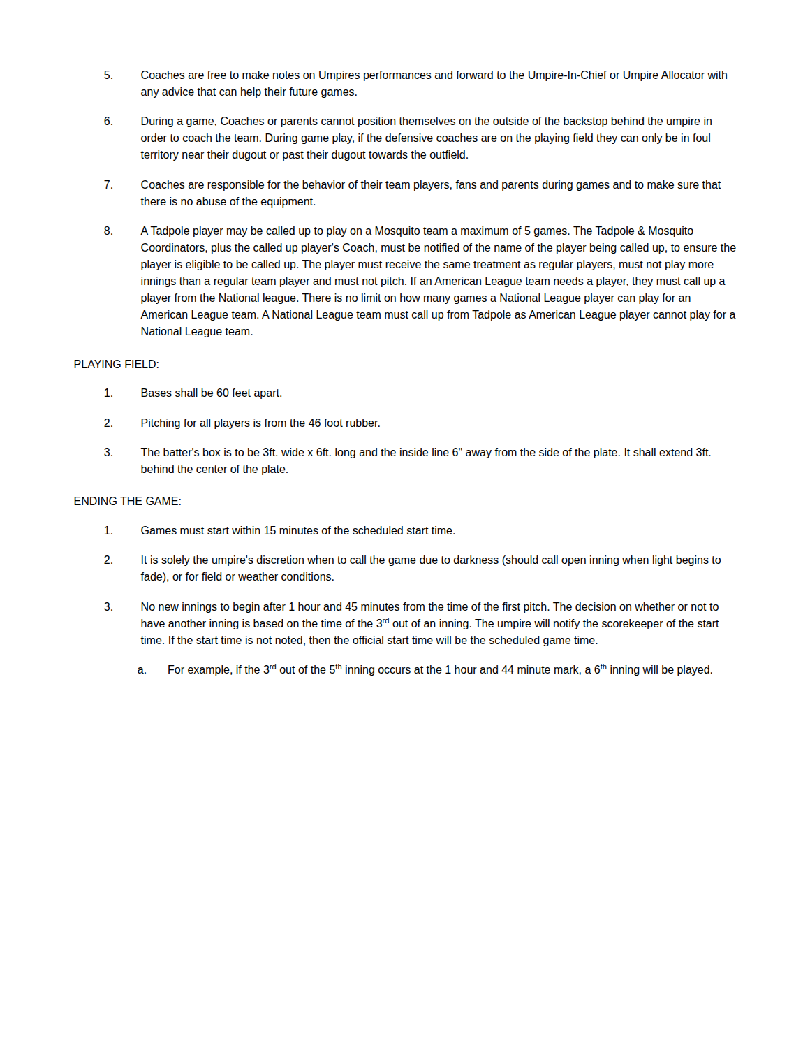5. Coaches are free to make notes on Umpires performances and forward to the Umpire-In-Chief or Umpire Allocator with any advice that can help their future games.
6. During a game, Coaches or parents cannot position themselves on the outside of the backstop behind the umpire in order to coach the team. During game play, if the defensive coaches are on the playing field they can only be in foul territory near their dugout or past their dugout towards the outfield.
7. Coaches are responsible for the behavior of their team players, fans and parents during games and to make sure that there is no abuse of the equipment.
8. A Tadpole player may be called up to play on a Mosquito team a maximum of 5 games. The Tadpole & Mosquito Coordinators, plus the called up player's Coach, must be notified of the name of the player being called up, to ensure the player is eligible to be called up. The player must receive the same treatment as regular players, must not play more innings than a regular team player and must not pitch. If an American League team needs a player, they must call up a player from the National league. There is no limit on how many games a National League player can play for an American League team. A National League team must call up from Tadpole as American League player cannot play for a National League team.
PLAYING FIELD:
1. Bases shall be 60 feet apart.
2. Pitching for all players is from the 46 foot rubber.
3. The batter's box is to be 3ft. wide x 6ft. long and the inside line 6" away from the side of the plate. It shall extend 3ft. behind the center of the plate.
ENDING THE GAME:
1. Games must start within 15 minutes of the scheduled start time.
2. It is solely the umpire's discretion when to call the game due to darkness (should call open inning when light begins to fade), or for field or weather conditions.
3. No new innings to begin after 1 hour and 45 minutes from the time of the first pitch. The decision on whether or not to have another inning is based on the time of the 3rd out of an inning. The umpire will notify the scorekeeper of the start time. If the start time is not noted, then the official start time will be the scheduled game time.
a. For example, if the 3rd out of the 5th inning occurs at the 1 hour and 44 minute mark, a 6th inning will be played.